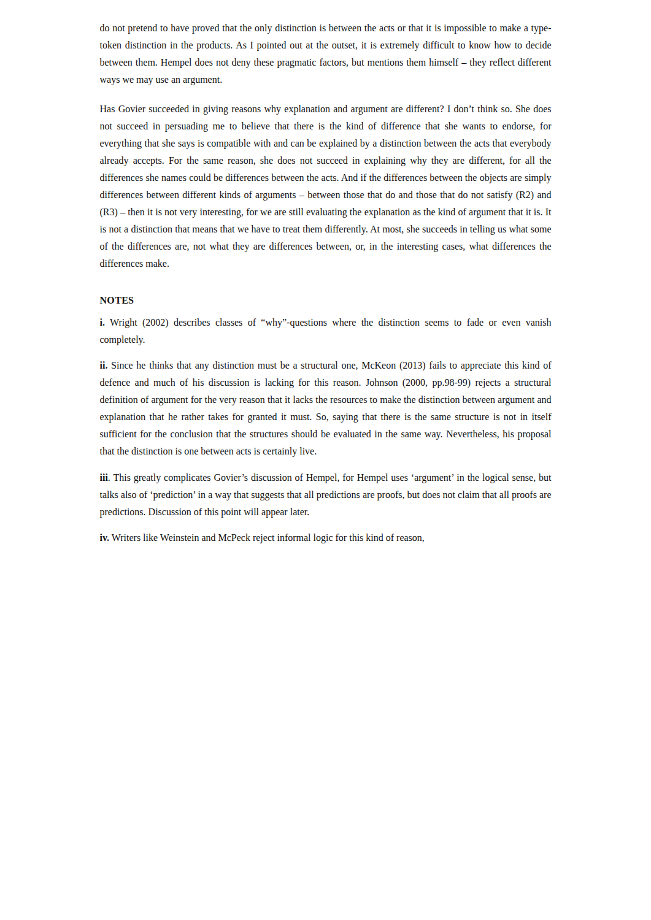do not pretend to have proved that the only distinction is between the acts or that it is impossible to make a type-token distinction in the products. As I pointed out at the outset, it is extremely difficult to know how to decide between them. Hempel does not deny these pragmatic factors, but mentions them himself – they reflect different ways we may use an argument.
Has Govier succeeded in giving reasons why explanation and argument are different? I don’t think so. She does not succeed in persuading me to believe that there is the kind of difference that she wants to endorse, for everything that she says is compatible with and can be explained by a distinction between the acts that everybody already accepts. For the same reason, she does not succeed in explaining why they are different, for all the differences she names could be differences between the acts. And if the differences between the objects are simply differences between different kinds of arguments – between those that do and those that do not satisfy (R2) and (R3) – then it is not very interesting, for we are still evaluating the explanation as the kind of argument that it is. It is not a distinction that means that we have to treat them differently. At most, she succeeds in telling us what some of the differences are, not what they are differences between, or, in the interesting cases, what differences the differences make.
NOTES
i. Wright (2002) describes classes of “why”-questions where the distinction seems to fade or even vanish completely.
ii. Since he thinks that any distinction must be a structural one, McKeon (2013) fails to appreciate this kind of defence and much of his discussion is lacking for this reason. Johnson (2000, pp.98-99) rejects a structural definition of argument for the very reason that it lacks the resources to make the distinction between argument and explanation that he rather takes for granted it must. So, saying that there is the same structure is not in itself sufficient for the conclusion that the structures should be evaluated in the same way. Nevertheless, his proposal that the distinction is one between acts is certainly live.
iii. This greatly complicates Govier’s discussion of Hempel, for Hempel uses ‘argument’ in the logical sense, but talks also of ‘prediction’ in a way that suggests that all predictions are proofs, but does not claim that all proofs are predictions. Discussion of this point will appear later.
iv. Writers like Weinstein and McPeck reject informal logic for this kind of reason,